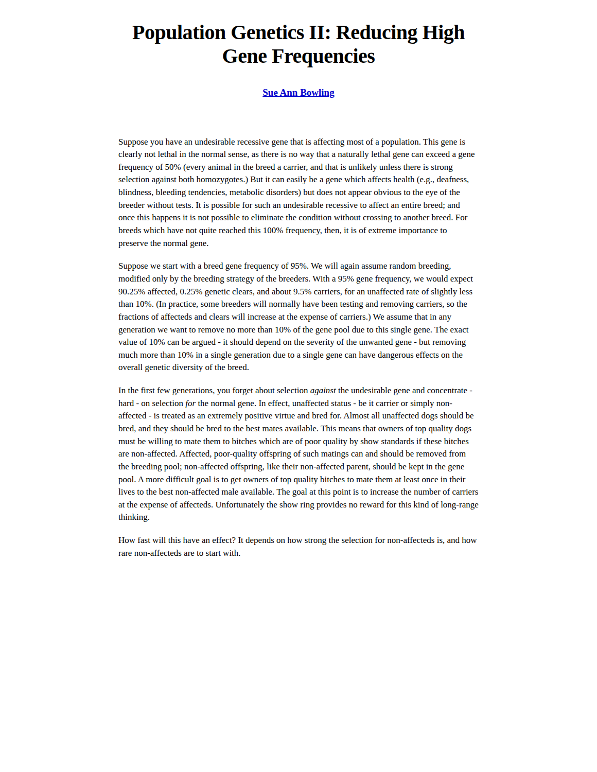Population Genetics II: Reducing High Gene Frequencies
Sue Ann Bowling
Suppose you have an undesirable recessive gene that is affecting most of a population. This gene is clearly not lethal in the normal sense, as there is no way that a naturally lethal gene can exceed a gene frequency of 50% (every animal in the breed a carrier, and that is unlikely unless there is strong selection against both homozygotes.) But it can easily be a gene which affects health (e.g., deafness, blindness, bleeding tendencies, metabolic disorders) but does not appear obvious to the eye of the breeder without tests. It is possible for such an undesirable recessive to affect an entire breed; and once this happens it is not possible to eliminate the condition without crossing to another breed. For breeds which have not quite reached this 100% frequency, then, it is of extreme importance to preserve the normal gene.
Suppose we start with a breed gene frequency of 95%. We will again assume random breeding, modified only by the breeding strategy of the breeders. With a 95% gene frequency, we would expect 90.25% affected, 0.25% genetic clears, and about 9.5% carriers, for an unaffected rate of slightly less than 10%. (In practice, some breeders will normally have been testing and removing carriers, so the fractions of affecteds and clears will increase at the expense of carriers.) We assume that in any generation we want to remove no more than 10% of the gene pool due to this single gene. The exact value of 10% can be argued - it should depend on the severity of the unwanted gene - but removing much more than 10% in a single generation due to a single gene can have dangerous effects on the overall genetic diversity of the breed.
In the first few generations, you forget about selection against the undesirable gene and concentrate - hard - on selection for the normal gene. In effect, unaffected status - be it carrier or simply non-affected - is treated as an extremely positive virtue and bred for. Almost all unaffected dogs should be bred, and they should be bred to the best mates available. This means that owners of top quality dogs must be willing to mate them to bitches which are of poor quality by show standards if these bitches are non-affected. Affected, poor-quality offspring of such matings can and should be removed from the breeding pool; non-affected offspring, like their non-affected parent, should be kept in the gene pool. A more difficult goal is to get owners of top quality bitches to mate them at least once in their lives to the best non-affected male available. The goal at this point is to increase the number of carriers at the expense of affecteds. Unfortunately the show ring provides no reward for this kind of long-range thinking.
How fast will this have an effect? It depends on how strong the selection for non-affecteds is, and how rare non-affecteds are to start with.